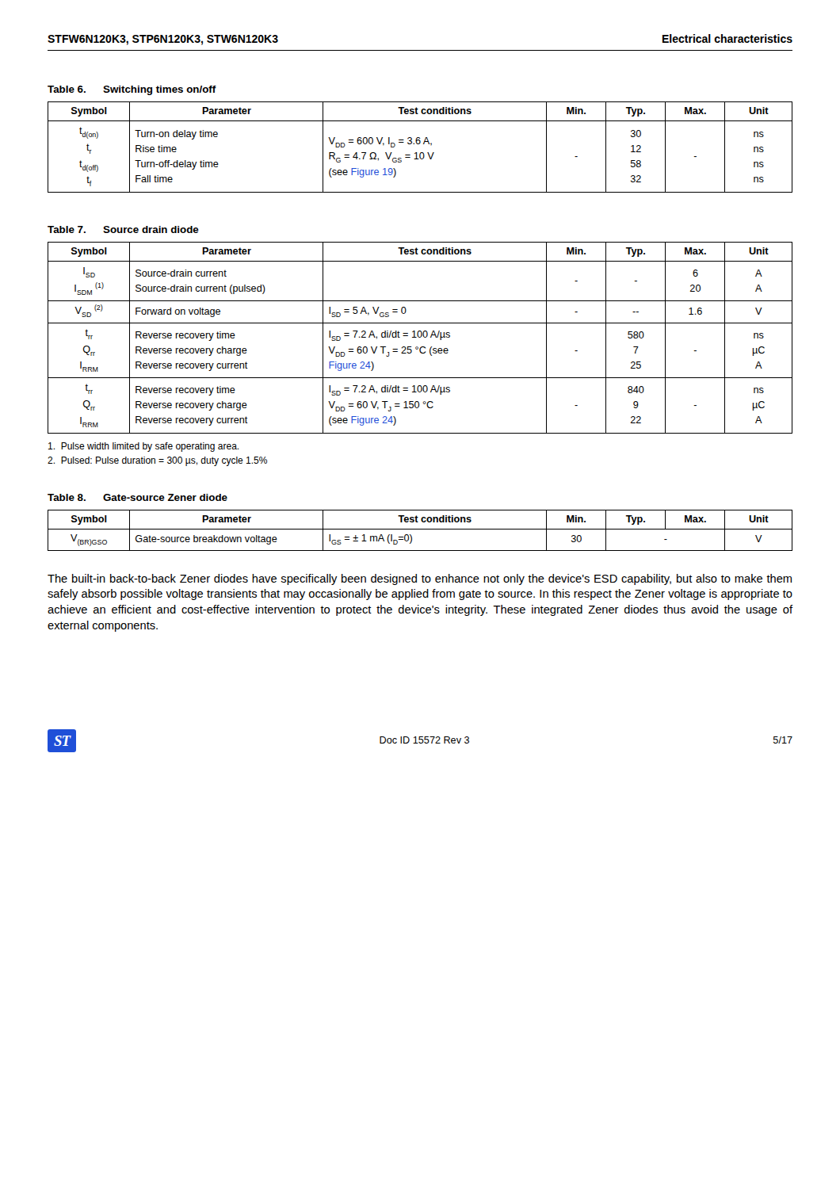STFW6N120K3, STP6N120K3, STW6N120K3 Electrical characteristics
Table 6. Switching times on/off
| Symbol | Parameter | Test conditions | Min. | Typ. | Max. | Unit |
| --- | --- | --- | --- | --- | --- | --- |
| t d(on) t r t d(off) t f | Turn-on delay time Rise time Turn-off-delay time Fall time | V DD = 600 V, I D = 3.6 A, R G = 4.7 Ω, V GS = 10 V (see Figure 19 ) | - | 30 12 58 32 | - | ns ns ns ns |
Table 7. Source drain diode
| Symbol | Parameter | Test conditions | Min. | Typ. | Max. | Unit |
| --- | --- | --- | --- | --- | --- | --- |
| I SD I SDM (1) | Source-drain current Source-drain current (pulsed) | | - | - | 6 20 | A A |
| V SD (2) | Forward on voltage | I SD = 5 A, V GS = 0 | - | -- | 1.6 | V |
| t rr Q rr I RRM | Reverse recovery time Reverse recovery charge Reverse recovery current | I SD = 7.2 A, di/dt = 100 A/µs V DD = 60 V T J = 25 °C (see Figure 24 ) | - | 580 7 25 | - | ns µC A |
| t rr Q rr I RRM | Reverse recovery time Reverse recovery charge Reverse recovery current | I SD = 7.2 A, di/dt = 100 A/µs V DD = 60 V, T J = 150 °C (see Figure 24 ) | - | 840 9 22 | - | ns µC A |
1. Pulse width limited by safe operating area.
2. Pulsed: Pulse duration = 300 µs, duty cycle 1.5%
Table 8. Gate-source Zener diode
| Symbol | Parameter | Test conditions | Min. | Typ. | Max. | Unit |
| --- | --- | --- | --- | --- | --- | --- |
| V (BR)GSO | Gate-source breakdown voltage | I GS = ± 1 mA (I D =0) | 30 | - | V |
The built-in back-to-back Zener diodes have specifically been designed to enhance not only the device's ESD capability, but also to make them safely absorb possible voltage transients that may occasionally be applied from gate to source. In this respect the Zener voltage is appropriate to achieve an efficient and cost-effective intervention to protect the device's integrity. These integrated Zener diodes thus avoid the usage of external components.
ST Doc ID 15572 Rev 3 5/17